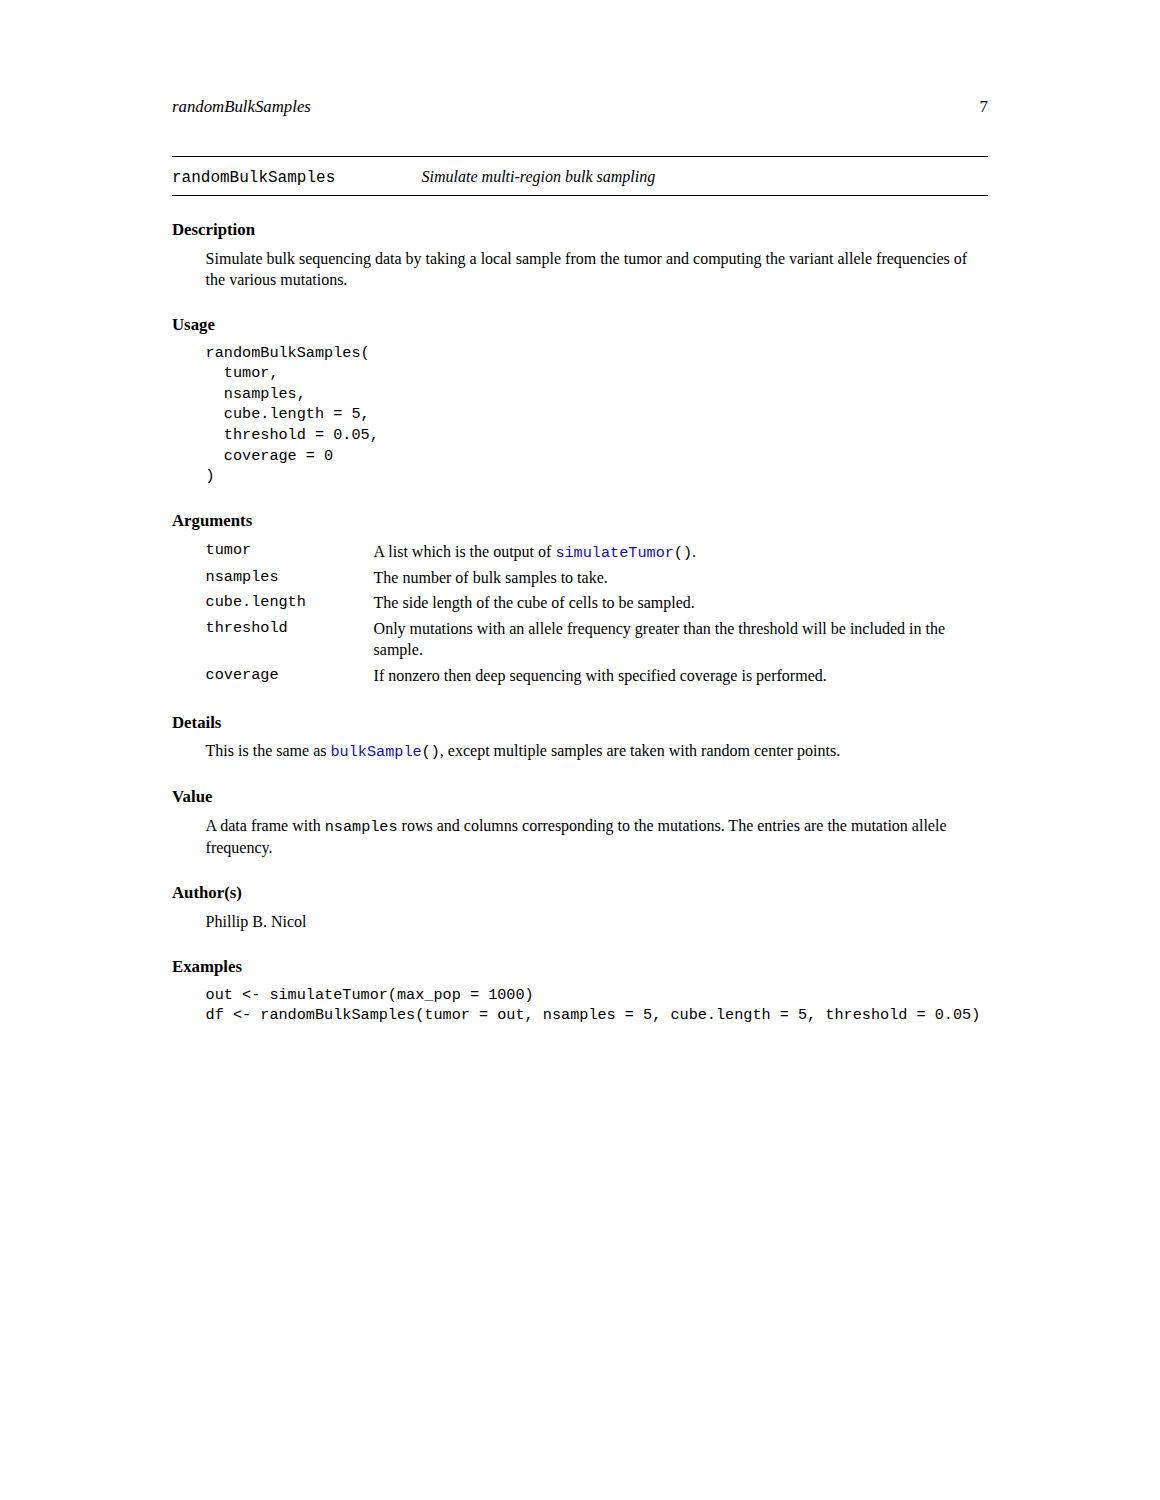randomBulkSamples 7
randomBulkSamples Simulate multi-region bulk sampling
Description
Simulate bulk sequencing data by taking a local sample from the tumor and computing the variant allele frequencies of the various mutations.
Usage
randomBulkSamples(
  tumor,
  nsamples,
  cube.length = 5,
  threshold = 0.05,
  coverage = 0
)
Arguments
| tumor | A list which is the output of simulateTumor () . |
| nsamples | The number of bulk samples to take. |
| cube.length | The side length of the cube of cells to be sampled. |
| threshold | Only mutations with an allele frequency greater than the threshold will be included in the sample. |
| coverage | If nonzero then deep sequencing with specified coverage is performed. |
Details
This is the same as bulkSample(), except multiple samples are taken with random center points.
Value
A data frame with nsamples rows and columns corresponding to the mutations. The entries are the mutation allele frequency.
Author(s)
Phillip B. Nicol
Examples
out <- simulateTumor(max_pop = 1000)
df <- randomBulkSamples(tumor = out, nsamples = 5, cube.length = 5, threshold = 0.05)